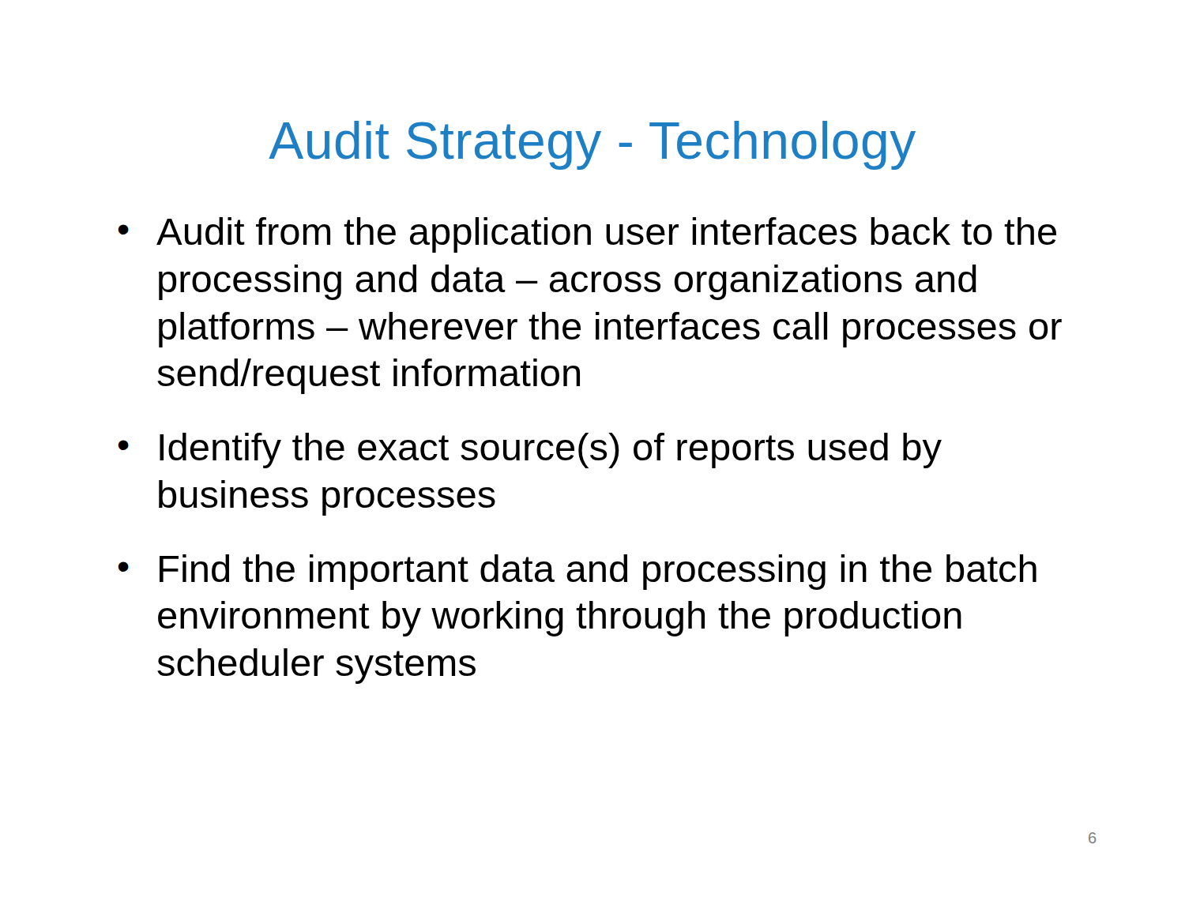Audit Strategy - Technology
Audit from the application user interfaces back to the processing and data – across organizations and platforms – wherever the interfaces call processes or send/request information
Identify the exact source(s) of reports used by business processes
Find the important data and processing in the batch environment by working through the production scheduler systems
6